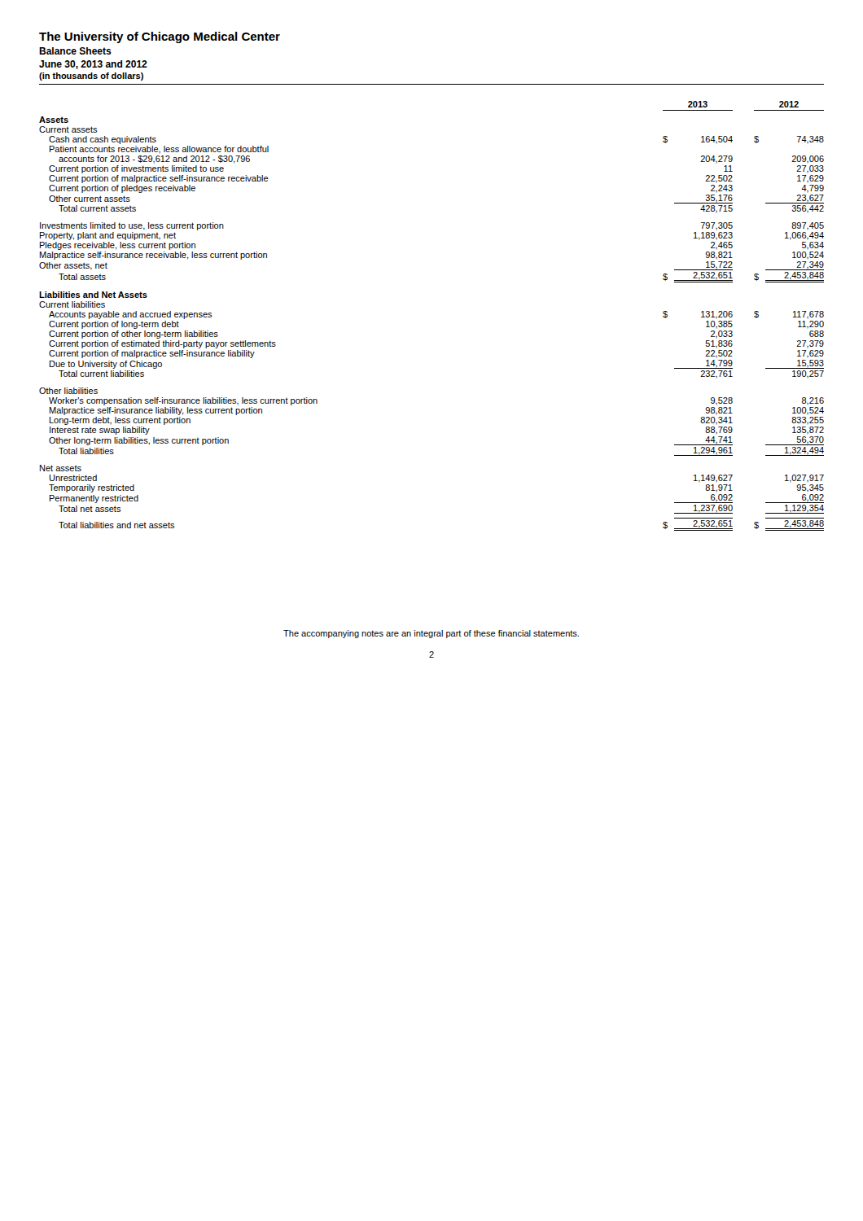The University of Chicago Medical Center
Balance Sheets
June 30, 2013 and 2012
(in thousands of dollars)
| | 2013 | | 2012 |
| Assets | | | | | |
| Current assets | | | | | |
| Cash and cash equivalents | $ | 164,504 | | $ | 74,348 |
| Patient accounts receivable, less allowance for doubtful | | | | | |
| accounts for 2013 - $29,612 and 2012 - $30,796 | | 204,279 | | | 209,006 |
| Current portion of investments limited to use | | 11 | | | 27,033 |
| Current portion of malpractice self-insurance receivable | | 22,502 | | | 17,629 |
| Current portion of pledges receivable | | 2,243 | | | 4,799 |
| Other current assets | | 35,176 | | | 23,627 |
| Total current assets | | 428,715 | | | 356,442 |
| Investments limited to use, less current portion | | 797,305 | | | 897,405 |
| Property, plant and equipment, net | | 1,189,623 | | | 1,066,494 |
| Pledges receivable, less current portion | | 2,465 | | | 5,634 |
| Malpractice self-insurance receivable, less current portion | | 98,821 | | | 100,524 |
| Other assets, net | | 15,722 | | | 27,349 |
| Total assets | $ | 2,532,651 | | $ | 2,453,848 |
| Liabilities and Net Assets | | | | | |
| Current liabilities | | | | | |
| Accounts payable and accrued expenses | $ | 131,206 | | $ | 117,678 |
| Current portion of long-term debt | | 10,385 | | | 11,290 |
| Current portion of other long-term liabilities | | 2,033 | | | 688 |
| Current portion of estimated third-party payor settlements | | 51,836 | | | 27,379 |
| Current portion of malpractice self-insurance liability | | 22,502 | | | 17,629 |
| Due to University of Chicago | | 14,799 | | | 15,593 |
| Total current liabilities | | 232,761 | | | 190,257 |
| Other liabilities | | | | | |
| Worker's compensation self-insurance liabilities, less current portion | | 9,528 | | | 8,216 |
| Malpractice self-insurance liability, less current portion | | 98,821 | | | 100,524 |
| Long-term debt, less current portion | | 820,341 | | | 833,255 |
| Interest rate swap liability | | 88,769 | | | 135,872 |
| Other long-term liabilities, less current portion | | 44,741 | | | 56,370 |
| Total liabilities | | 1,294,961 | | | 1,324,494 |
| Net assets | | | | | |
| Unrestricted | | 1,149,627 | | | 1,027,917 |
| Temporarily restricted | | 81,971 | | | 95,345 |
| Permanently restricted | | 6,092 | | | 6,092 |
| Total net assets | | 1,237,690 | | | 1,129,354 |
| Total liabilities and net assets | $ | 2,532,651 | | $ | 2,453,848 |
The accompanying notes are an integral part of these financial statements.
2